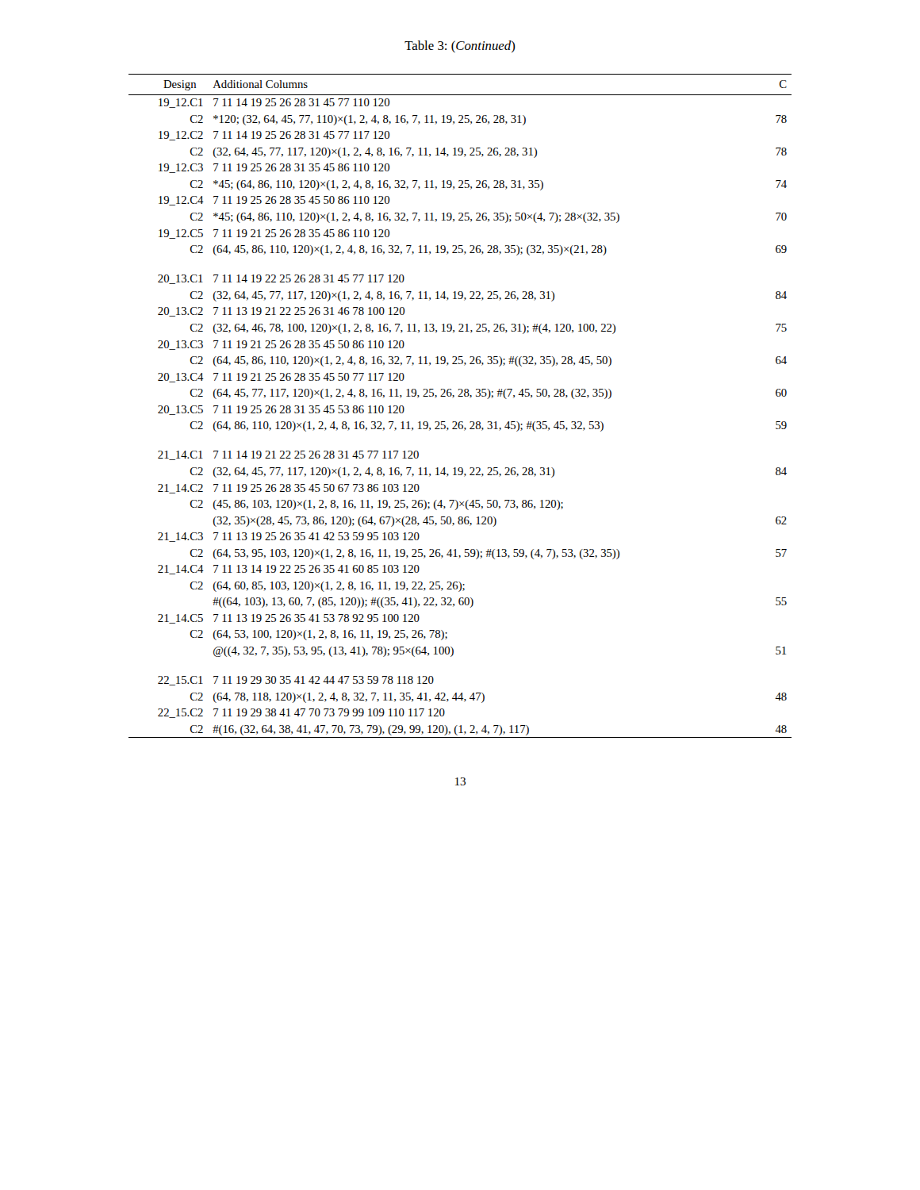Table 3: (Continued)
| Design | Additional Columns | C |
| --- | --- | --- |
| 19_12.C1 | 7 11 14 19 25 26 28 31 45 77 110 120 | |
| C2 | *120; (32, 64, 45, 77, 110)×(1, 2, 4, 8, 16, 7, 11, 19, 25, 26, 28, 31) | 78 |
| 19_12.C2 | 7 11 14 19 25 26 28 31 45 77 117 120 | |
| C2 | (32, 64, 45, 77, 117, 120)×(1, 2, 4, 8, 16, 7, 11, 14, 19, 25, 26, 28, 31) | 78 |
| 19_12.C3 | 7 11 19 25 26 28 31 35 45 86 110 120 | |
| C2 | *45; (64, 86, 110, 120)×(1, 2, 4, 8, 16, 32, 7, 11, 19, 25, 26, 28, 31, 35) | 74 |
| 19_12.C4 | 7 11 19 25 26 28 35 45 50 86 110 120 | |
| C2 | *45; (64, 86, 110, 120)×(1, 2, 4, 8, 16, 32, 7, 11, 19, 25, 26, 35); 50×(4, 7); 28×(32, 35) | 70 |
| 19_12.C5 | 7 11 19 21 25 26 28 35 45 86 110 120 | |
| C2 | (64, 45, 86, 110, 120)×(1, 2, 4, 8, 16, 32, 7, 11, 19, 25, 26, 28, 35); (32, 35)×(21, 28) | 69 |
| 20_13.C1 | 7 11 14 19 22 25 26 28 31 45 77 117 120 | |
| C2 | (32, 64, 45, 77, 117, 120)×(1, 2, 4, 8, 16, 7, 11, 14, 19, 22, 25, 26, 28, 31) | 84 |
| 20_13.C2 | 7 11 13 19 21 22 25 26 31 46 78 100 120 | |
| C2 | (32, 64, 46, 78, 100, 120)×(1, 2, 8, 16, 7, 11, 13, 19, 21, 25, 26, 31); #(4, 120, 100, 22) | 75 |
| 20_13.C3 | 7 11 19 21 25 26 28 35 45 50 86 110 120 | |
| C2 | (64, 45, 86, 110, 120)×(1, 2, 4, 8, 16, 32, 7, 11, 19, 25, 26, 35); #((32, 35), 28, 45, 50) | 64 |
| 20_13.C4 | 7 11 19 21 25 26 28 35 45 50 77 117 120 | |
| C2 | (64, 45, 77, 117, 120)×(1, 2, 4, 8, 16, 11, 19, 25, 26, 28, 35); #(7, 45, 50, 28, (32, 35)) | 60 |
| 20_13.C5 | 7 11 19 25 26 28 31 35 45 53 86 110 120 | |
| C2 | (64, 86, 110, 120)×(1, 2, 4, 8, 16, 32, 7, 11, 19, 25, 26, 28, 31, 45); #(35, 45, 32, 53) | 59 |
| 21_14.C1 | 7 11 14 19 21 22 25 26 28 31 45 77 117 120 | |
| C2 | (32, 64, 45, 77, 117, 120)×(1, 2, 4, 8, 16, 7, 11, 14, 19, 22, 25, 26, 28, 31) | 84 |
| 21_14.C2 | 7 11 19 25 26 28 35 45 50 67 73 86 103 120 | |
| C2 | (45, 86, 103, 120)×(1, 2, 8, 16, 11, 19, 25, 26); (4, 7)×(45, 50, 73, 86, 120); | |
| | (32, 35)×(28, 45, 73, 86, 120); (64, 67)×(28, 45, 50, 86, 120) | 62 |
| 21_14.C3 | 7 11 13 19 25 26 35 41 42 53 59 95 103 120 | |
| C2 | (64, 53, 95, 103, 120)×(1, 2, 8, 16, 11, 19, 25, 26, 41, 59); #(13, 59, (4, 7), 53, (32, 35)) | 57 |
| 21_14.C4 | 7 11 13 14 19 22 25 26 35 41 60 85 103 120 | |
| C2 | (64, 60, 85, 103, 120)×(1, 2, 8, 16, 11, 19, 22, 25, 26); | |
| | #((64, 103), 13, 60, 7, (85, 120)); #((35, 41), 22, 32, 60) | 55 |
| 21_14.C5 | 7 11 13 19 25 26 35 41 53 78 92 95 100 120 | |
| C2 | (64, 53, 100, 120)×(1, 2, 8, 16, 11, 19, 25, 26, 78); | |
| | @((4, 32, 7, 35), 53, 95, (13, 41), 78); 95×(64, 100) | 51 |
| 22_15.C1 | 7 11 19 29 30 35 41 42 44 47 53 59 78 118 120 | |
| C2 | (64, 78, 118, 120)×(1, 2, 4, 8, 32, 7, 11, 35, 41, 42, 44, 47) | 48 |
| 22_15.C2 | 7 11 19 29 38 41 47 70 73 79 99 109 110 117 120 | |
| C2 | #(16, (32, 64, 38, 41, 47, 70, 73, 79), (29, 99, 120), (1, 2, 4, 7), 117) | 48 |
13